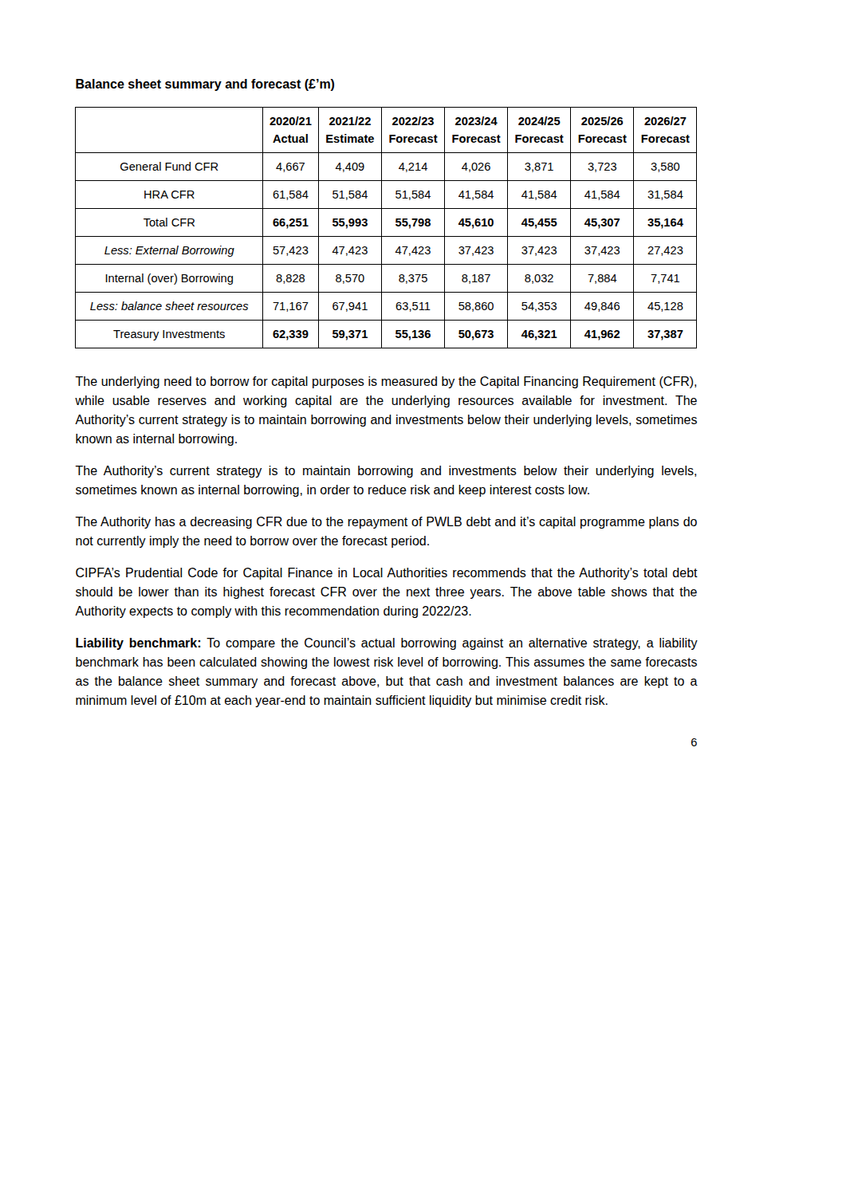Balance sheet summary and forecast (£’m)
| | 2020/21 Actual | 2021/22 Estimate | 2022/23 Forecast | 2023/24 Forecast | 2024/25 Forecast | 2025/26 Forecast | 2026/27 Forecast |
| --- | --- | --- | --- | --- | --- | --- | --- |
| General Fund CFR | 4,667 | 4,409 | 4,214 | 4,026 | 3,871 | 3,723 | 3,580 |
| HRA CFR | 61,584 | 51,584 | 51,584 | 41,584 | 41,584 | 41,584 | 31,584 |
| Total CFR | 66,251 | 55,993 | 55,798 | 45,610 | 45,455 | 45,307 | 35,164 |
| Less: External Borrowing | 57,423 | 47,423 | 47,423 | 37,423 | 37,423 | 37,423 | 27,423 |
| Internal (over) Borrowing | 8,828 | 8,570 | 8,375 | 8,187 | 8,032 | 7,884 | 7,741 |
| Less: balance sheet resources | 71,167 | 67,941 | 63,511 | 58,860 | 54,353 | 49,846 | 45,128 |
| Treasury Investments | 62,339 | 59,371 | 55,136 | 50,673 | 46,321 | 41,962 | 37,387 |
The underlying need to borrow for capital purposes is measured by the Capital Financing Requirement (CFR), while usable reserves and working capital are the underlying resources available for investment. The Authority’s current strategy is to maintain borrowing and investments below their underlying levels, sometimes known as internal borrowing.
The Authority’s current strategy is to maintain borrowing and investments below their underlying levels, sometimes known as internal borrowing, in order to reduce risk and keep interest costs low.
The Authority has a decreasing CFR due to the repayment of PWLB debt and it’s capital programme plans do not currently imply the need to borrow over the forecast period.
CIPFA’s Prudential Code for Capital Finance in Local Authorities recommends that the Authority’s total debt should be lower than its highest forecast CFR over the next three years. The above table shows that the Authority expects to comply with this recommendation during 2022/23.
Liability benchmark: To compare the Council’s actual borrowing against an alternative strategy, a liability benchmark has been calculated showing the lowest risk level of borrowing. This assumes the same forecasts as the balance sheet summary and forecast above, but that cash and investment balances are kept to a minimum level of £10m at each year-end to maintain sufficient liquidity but minimise credit risk.
6